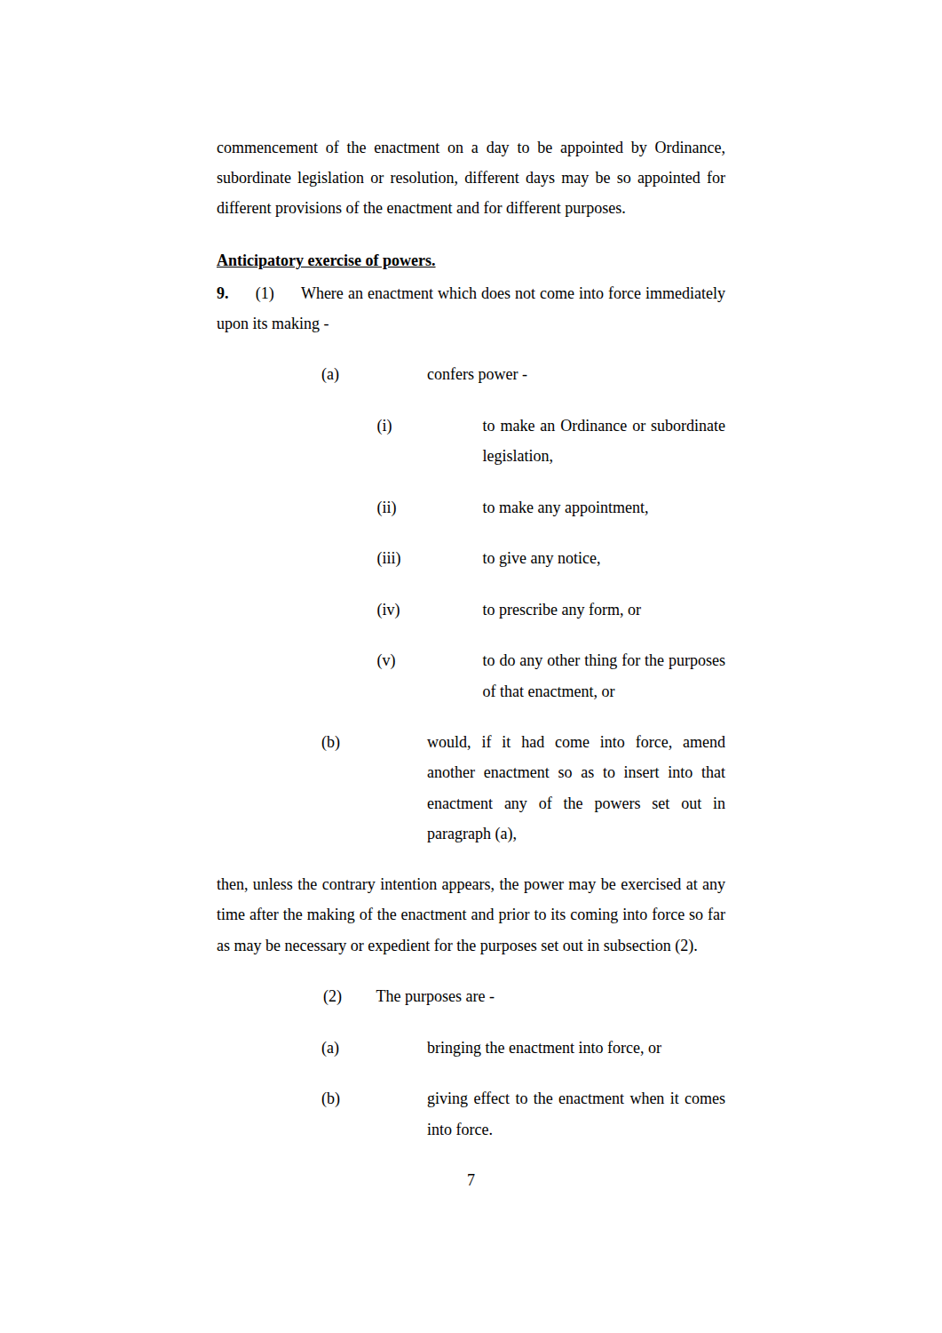commencement of the enactment on a day to be appointed by Ordinance, subordinate legislation or resolution, different days may be so appointed for different provisions of the enactment and for different purposes.
Anticipatory exercise of powers.
9. (1) Where an enactment which does not come into force immediately upon its making -
(a) confers power -
(i) to make an Ordinance or subordinate legislation,
(ii) to make any appointment,
(iii) to give any notice,
(iv) to prescribe any form, or
(v) to do any other thing for the purposes of that enactment, or
(b) would, if it had come into force, amend another enactment so as to insert into that enactment any of the powers set out in paragraph (a),
then, unless the contrary intention appears, the power may be exercised at any time after the making of the enactment and prior to its coming into force so far as may be necessary or expedient for the purposes set out in subsection (2).
(2) The purposes are -
(a) bringing the enactment into force, or
(b) giving effect to the enactment when it comes into force.
7